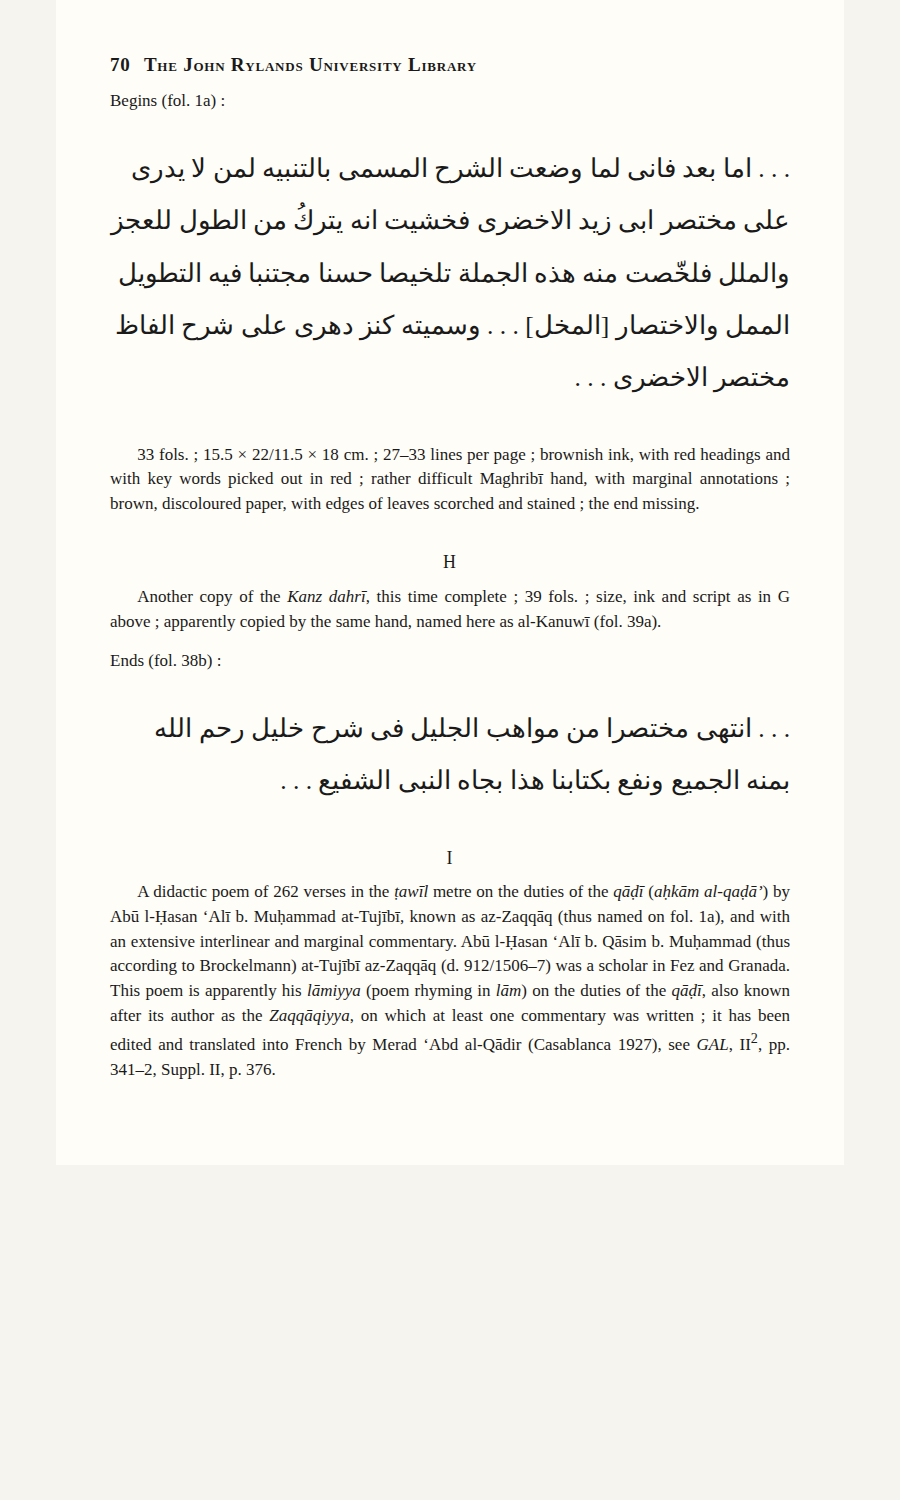70 The John Rylands University Library
Begins (fol. 1a) :
. . . اما بعد فانى لما وضعت الشرح المسمى بالتنبيه لمن لا يدرى على مختصر ابى زيد الاخضرى فخشيت انه يتركُ من الطول للعجز والملل فلخّصت منه هذه الجملة تلخيصا حسنا مجتنبا فيه التطويل الممل والاختصار [المخل] . . . وسميته كنز دهرى على شرح الفاظ مختصر الاخضرى . . .
33 fols. ; 15.5 × 22/11.5 × 18 cm. ; 27–33 lines per page ; brownish ink, with red headings and with key words picked out in red ; rather difficult Maghribī hand, with marginal annotations ; brown, discoloured paper, with edges of leaves scorched and stained ; the end missing.
H
Another copy of the Kanz dahrī, this time complete ; 39 fols. ; size, ink and script as in G above ; apparently copied by the same hand, named here as al-Kanuwī (fol. 39a).
Ends (fol. 38b) :
. . . انتهى مختصرا من مواهب الجليل فى شرح خليل رحم الله بمنه الجميع ونفع بكتابنا هذا بجاه النبى الشفيع . . .
I
A didactic poem of 262 verses in the ṭawīl metre on the duties of the qāḍī (aḥkām al-qaḍā’) by Abū l-Ḥasan ‘Alī b. Muḥammad at-Tujībī, known as az-Zaqqāq (thus named on fol. 1a), and with an extensive interlinear and marginal commentary. Abū l-Ḥasan ‘Alī b. Qāsim b. Muḥammad (thus according to Brockelmann) at-Tujībī az-Zaqqāq (d. 912/1506–7) was a scholar in Fez and Granada. This poem is apparently his lāmiyya (poem rhyming in lām) on the duties of the qāḍī, also known after its author as the Zaqqāqiyya, on which at least one commentary was written ; it has been edited and translated into French by Merad ‘Abd al-Qādir (Casablanca 1927), see GAL, II2, pp. 341–2, Suppl. II, p. 376.